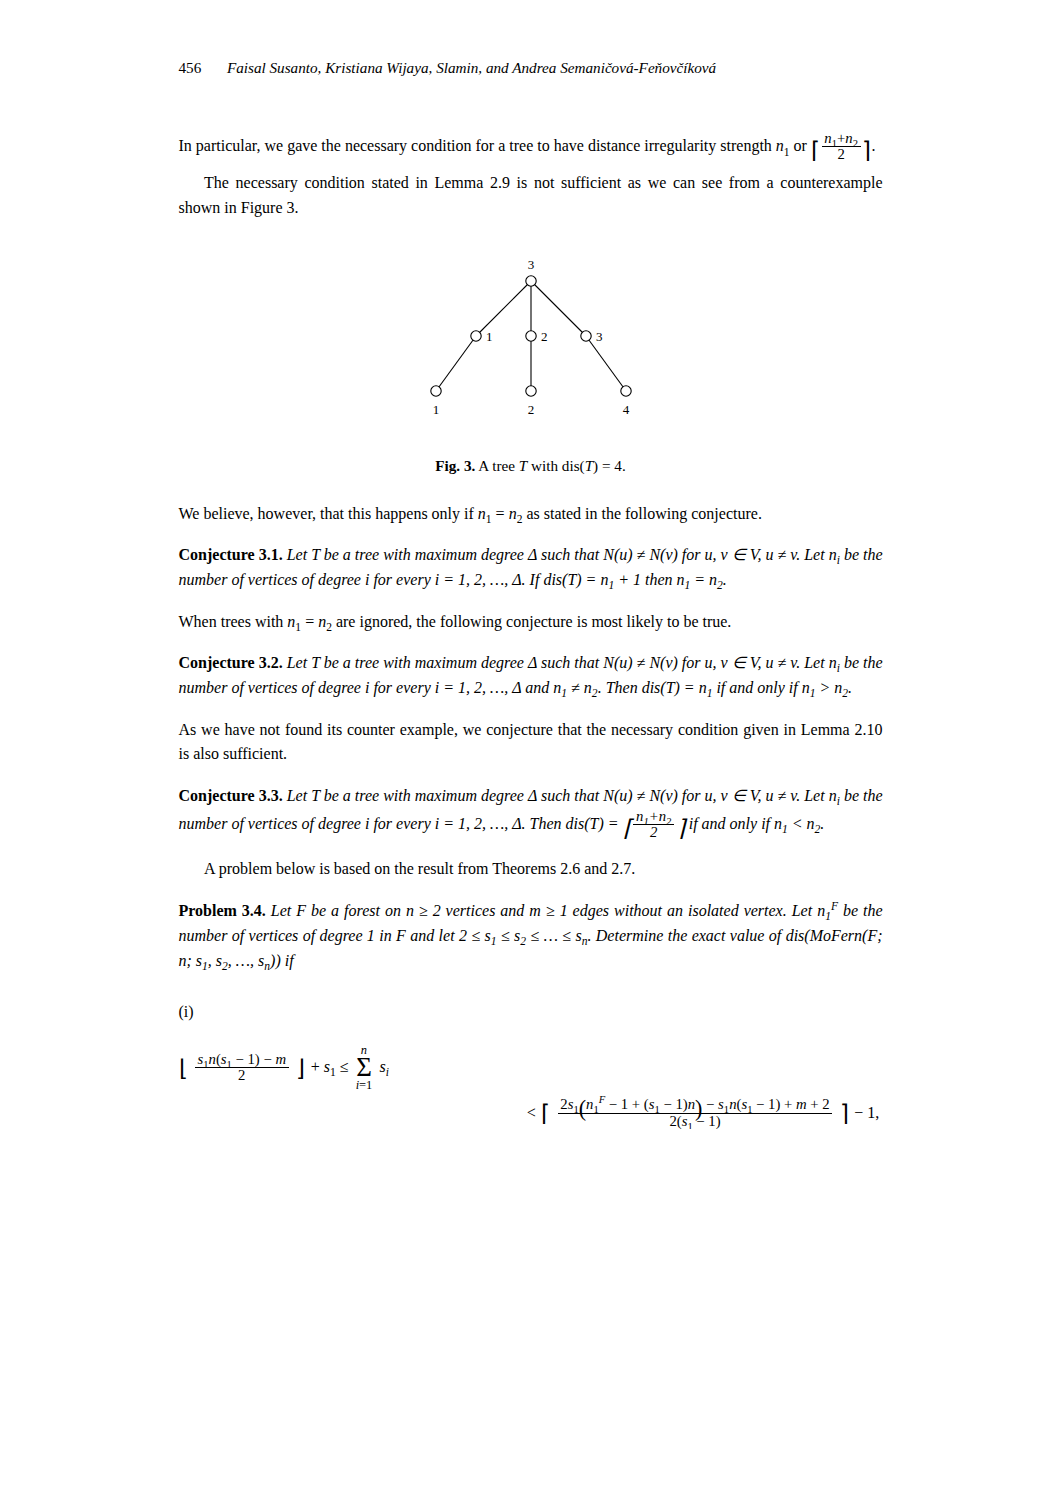456 Faisal Susanto, Kristiana Wijaya, Slamin, and Andrea Semaničová-Feňovčíková
In particular, we gave the necessary condition for a tree to have distance irregularity strength n1 or ⌈n1+n22⌉.
The necessary condition stated in Lemma 2.9 is not sufficient as we can see from a counterexample shown in Figure 3.
3 1 2 3 1 2 4
Fig. 3. A tree T with dis(T) = 4.
We believe, however, that this happens only if n1 = n2 as stated in the following conjecture.
Conjecture 3.1. Let T be a tree with maximum degree Δ such that N(u) ≠ N(v) for u, v ∈ V, u ≠ v. Let ni be the number of vertices of degree i for every i = 1, 2, …, Δ. If dis(T) = n1 + 1 then n1 = n2.
When trees with n1 = n2 are ignored, the following conjecture is most likely to be true.
Conjecture 3.2. Let T be a tree with maximum degree Δ such that N(u) ≠ N(v) for u, v ∈ V, u ≠ v. Let ni be the number of vertices of degree i for every i = 1, 2, …, Δ and n1 ≠ n2. Then dis(T) = n1 if and only if n1 > n2.
As we have not found its counter example, we conjecture that the necessary condition given in Lemma 2.10 is also sufficient.
Conjecture 3.3. Let T be a tree with maximum degree Δ such that N(u) ≠ N(v) for u, v ∈ V, u ≠ v. Let ni be the number of vertices of degree i for every i = 1, 2, …, Δ. Then dis(T) = ⌈n1+n22⌉ if and only if n1 < n2.
A problem below is based on the result from Theorems 2.6 and 2.7.
Problem 3.4. Let F be a forest on n ≥ 2 vertices and m ≥ 1 edges without an isolated vertex. Let n1F be the number of vertices of degree 1 in F and let 2 ≤ s1 ≤ s2 ≤ … ≤ sn. Determine the exact value of dis(MoFern(F; n; s1, s2, …, sn)) if
(i)
⌊s1n(s1 − 1) − m 2⌋ + s1 ≤ nΣi=1 si
< ⌈2s1(n1F − 1 + (s1 − 1)n) − s1n(s1 − 1) + m + 22(s1 − 1)⌉ − 1,